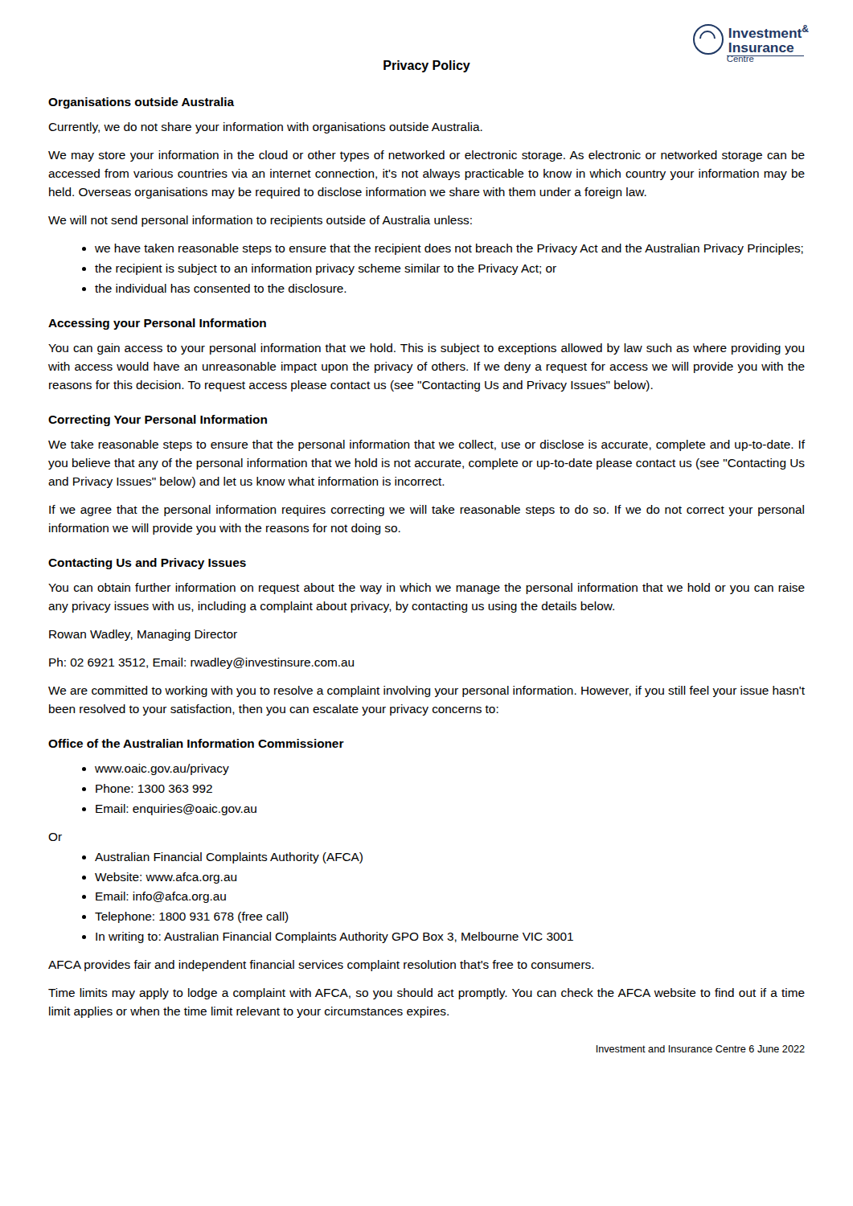Investment&
Insurance
Centre
Privacy Policy
Organisations outside Australia
Currently, we do not share your information with organisations outside Australia.
We may store your information in the cloud or other types of networked or electronic storage. As electronic or networked storage can be accessed from various countries via an internet connection, it's not always practicable to know in which country your information may be held. Overseas organisations may be required to disclose information we share with them under a foreign law.
We will not send personal information to recipients outside of Australia unless:
we have taken reasonable steps to ensure that the recipient does not breach the Privacy Act and the Australian Privacy Principles;
the recipient is subject to an information privacy scheme similar to the Privacy Act; or
the individual has consented to the disclosure.
Accessing your Personal Information
You can gain access to your personal information that we hold. This is subject to exceptions allowed by law such as where providing you with access would have an unreasonable impact upon the privacy of others. If we deny a request for access we will provide you with the reasons for this decision. To request access please contact us (see "Contacting Us and Privacy Issues" below).
Correcting Your Personal Information
We take reasonable steps to ensure that the personal information that we collect, use or disclose is accurate, complete and up-to-date. If you believe that any of the personal information that we hold is not accurate, complete or up-to-date please contact us (see "Contacting Us and Privacy Issues" below) and let us know what information is incorrect.
If we agree that the personal information requires correcting we will take reasonable steps to do so. If we do not correct your personal information we will provide you with the reasons for not doing so.
Contacting Us and Privacy Issues
You can obtain further information on request about the way in which we manage the personal information that we hold or you can raise any privacy issues with us, including a complaint about privacy, by contacting us using the details below.
Rowan Wadley, Managing Director
Ph: 02 6921 3512, Email: rwadley@investinsure.com.au
We are committed to working with you to resolve a complaint involving your personal information. However, if you still feel your issue hasn't been resolved to your satisfaction, then you can escalate your privacy concerns to:
Office of the Australian Information Commissioner
www.oaic.gov.au/privacy
Phone: 1300 363 992
Email: enquiries@oaic.gov.au
Or
Australian Financial Complaints Authority (AFCA)
Website: www.afca.org.au
Email: info@afca.org.au
Telephone: 1800 931 678 (free call)
In writing to: Australian Financial Complaints Authority GPO Box 3, Melbourne VIC 3001
AFCA provides fair and independent financial services complaint resolution that's free to consumers.
Time limits may apply to lodge a complaint with AFCA, so you should act promptly. You can check the AFCA website to find out if a time limit applies or when the time limit relevant to your circumstances expires.
Investment and Insurance Centre 6 June 2022